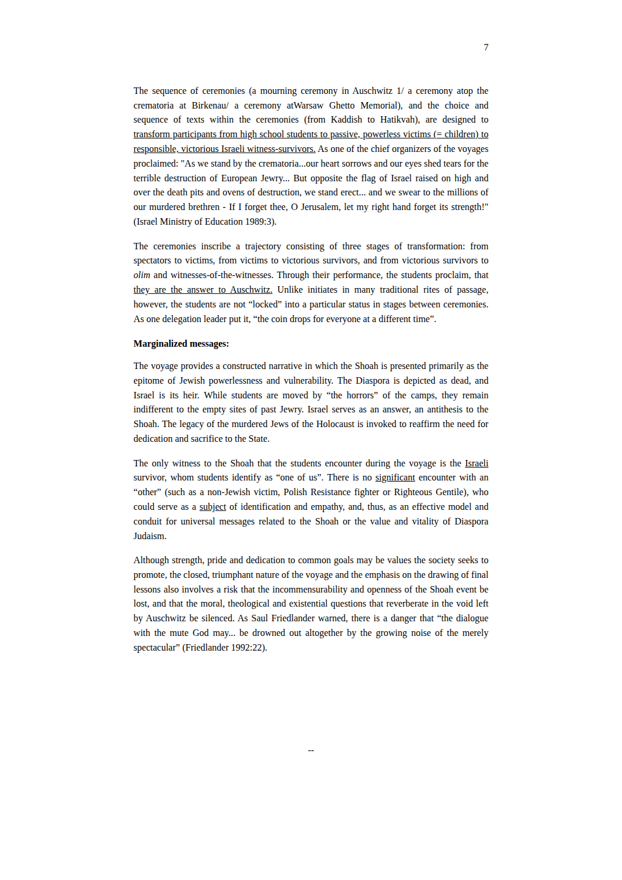7
The sequence of ceremonies (a mourning ceremony in Auschwitz 1/ a ceremony atop the crematoria at Birkenau/ a ceremony atWarsaw Ghetto Memorial), and the choice and sequence of texts within the ceremonies (from Kaddish to Hatikvah), are designed to transform participants from high school students to passive, powerless victims (= children) to responsible, victorious Israeli witness-survivors. As one of the chief organizers of the voyages proclaimed: "As we stand by the crematoria...our heart sorrows and our eyes shed tears for the terrible destruction of European Jewry... But opposite the flag of Israel raised on high and over the death pits and ovens of destruction, we stand erect... and we swear to the millions of our murdered brethren - If I forget thee, O Jerusalem, let my right hand forget its strength!" (Israel Ministry of Education 1989:3).
The ceremonies inscribe a trajectory consisting of three stages of transformation: from spectators to victims, from victims to victorious survivors, and from victorious survivors to olim and witnesses-of-the-witnesses. Through their performance, the students proclaim, that they are the answer to Auschwitz. Unlike initiates in many traditional rites of passage, however, the students are not “locked” into a particular status in stages between ceremonies. As one delegation leader put it, “the coin drops for everyone at a different time”.
Marginalized messages:
The voyage provides a constructed narrative in which the Shoah is presented primarily as the epitome of Jewish powerlessness and vulnerability. The Diaspora is depicted as dead, and Israel is its heir. While students are moved by “the horrors” of the camps, they remain indifferent to the empty sites of past Jewry. Israel serves as an answer, an antithesis to the Shoah. The legacy of the murdered Jews of the Holocaust is invoked to reaffirm the need for dedication and sacrifice to the State.
The only witness to the Shoah that the students encounter during the voyage is the Israeli survivor, whom students identify as “one of us”. There is no significant encounter with an “other” (such as a non-Jewish victim, Polish Resistance fighter or Righteous Gentile), who could serve as a subject of identification and empathy, and, thus, as an effective model and conduit for universal messages related to the Shoah or the value and vitality of Diaspora Judaism.
Although strength, pride and dedication to common goals may be values the society seeks to promote, the closed, triumphant nature of the voyage and the emphasis on the drawing of final lessons also involves a risk that the incommensurability and openness of the Shoah event be lost, and that the moral, theological and existential questions that reverberate in the void left by Auschwitz be silenced. As Saul Friedlander warned, there is a danger that “the dialogue with the mute God may... be drowned out altogether by the growing noise of the merely spectacular” (Friedlander 1992:22).
--